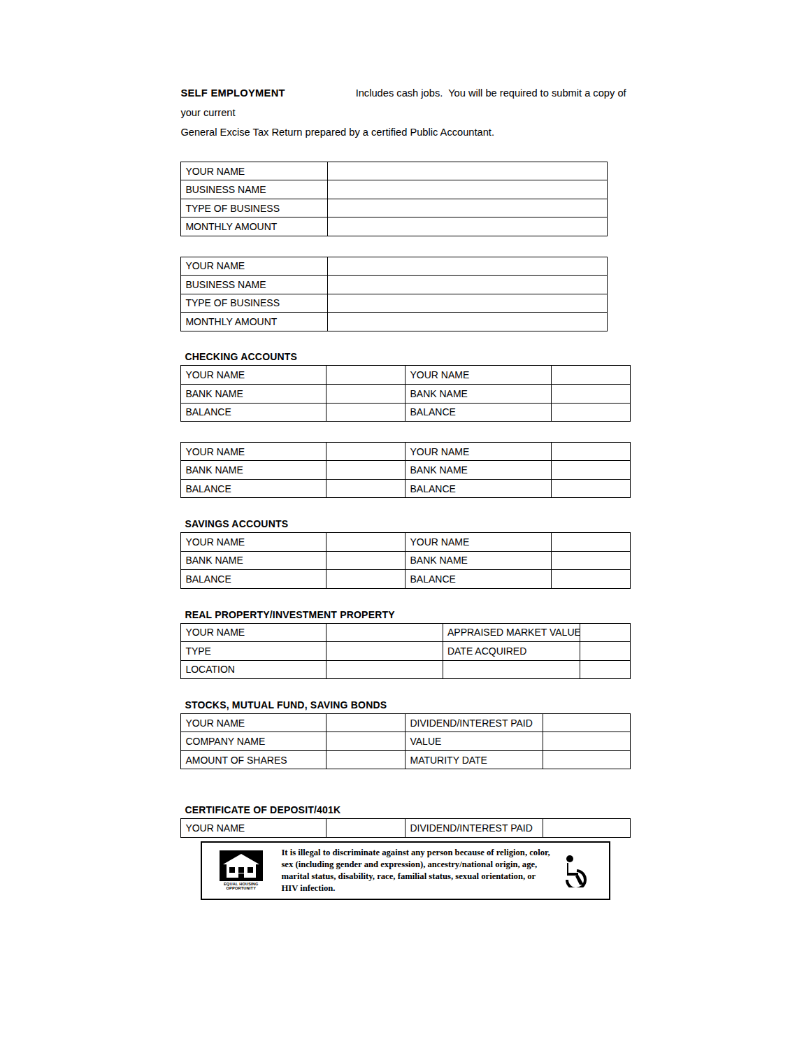SELF EMPLOYMENT Includes cash jobs. You will be required to submit a copy of your current
General Excise Tax Return prepared by a certified Public Accountant.
| YOUR NAME | |
| BUSINESS NAME | |
| TYPE OF BUSINESS | |
| MONTHLY AMOUNT | |
| YOUR NAME | |
| BUSINESS NAME | |
| TYPE OF BUSINESS | |
| MONTHLY AMOUNT | |
CHECKING ACCOUNTS
| YOUR NAME | | YOUR NAME | |
| BANK NAME | | BANK NAME | |
| BALANCE | | BALANCE | |
| YOUR NAME | | YOUR NAME | |
| BANK NAME | | BANK NAME | |
| BALANCE | | BALANCE | |
SAVINGS ACCOUNTS
| YOUR NAME | | YOUR NAME | |
| BANK NAME | | BANK NAME | |
| BALANCE | | BALANCE | |
REAL PROPERTY/INVESTMENT PROPERTY
| YOUR NAME | | APPRAISED MARKET VALUE | |
| TYPE | | DATE ACQUIRED | |
| LOCATION | | | |
STOCKS, MUTUAL FUND, SAVING BONDS
| YOUR NAME | | DIVIDEND/INTEREST PAID | |
| COMPANY NAME | | VALUE | |
| AMOUNT OF SHARES | | MATURITY DATE | |
CERTIFICATE OF DEPOSIT/401K
| YOUR NAME | | DIVIDEND/INTEREST PAID | |
EQUAL HOUSING
OPPORTUNITY
It is illegal to discriminate against any person because of religion, color, sex (including gender and expression), ancestry/national origin, age, marital status, disability, race, familial status, sexual orientation, or HIV infection.